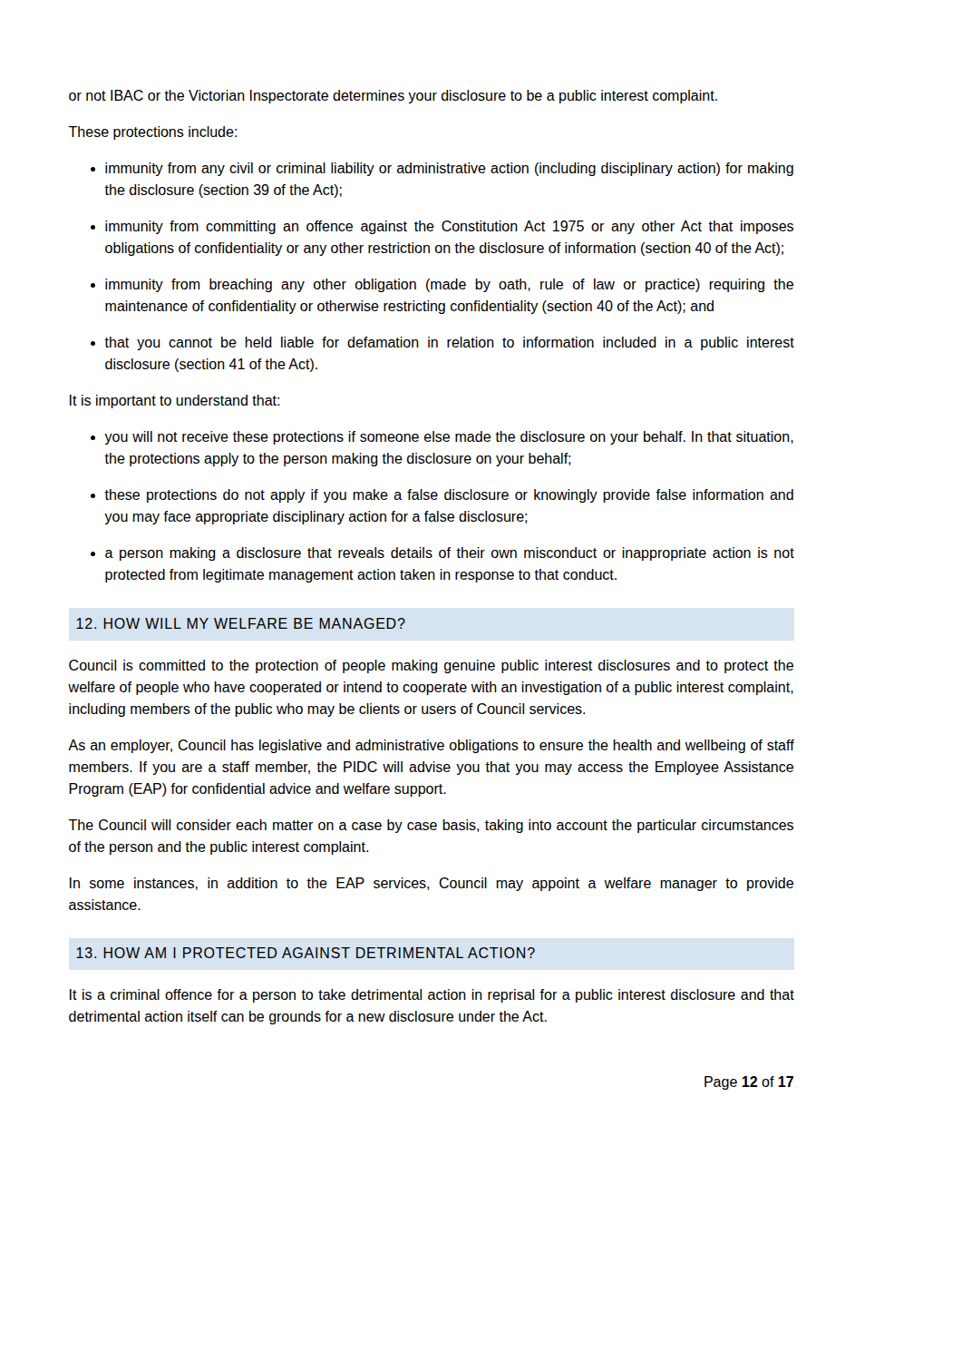or not IBAC or the Victorian Inspectorate determines your disclosure to be a public interest complaint.
These protections include:
immunity from any civil or criminal liability or administrative action (including disciplinary action) for making the disclosure (section 39 of the Act);
immunity from committing an offence against the Constitution Act 1975 or any other Act that imposes obligations of confidentiality or any other restriction on the disclosure of information (section 40 of the Act);
immunity from breaching any other obligation (made by oath, rule of law or practice) requiring the maintenance of confidentiality or otherwise restricting confidentiality (section 40 of the Act); and
that you cannot be held liable for defamation in relation to information included in a public interest disclosure (section 41 of the Act).
It is important to understand that:
you will not receive these protections if someone else made the disclosure on your behalf. In that situation, the protections apply to the person making the disclosure on your behalf;
these protections do not apply if you make a false disclosure or knowingly provide false information and you may face appropriate disciplinary action for a false disclosure;
a person making a disclosure that reveals details of their own misconduct or inappropriate action is not protected from legitimate management action taken in response to that conduct.
12. How will my welfare be managed?
Council is committed to the protection of people making genuine public interest disclosures and to protect the welfare of people who have cooperated or intend to cooperate with an investigation of a public interest complaint, including members of the public who may be clients or users of Council services.
As an employer, Council has legislative and administrative obligations to ensure the health and wellbeing of staff members. If you are a staff member, the PIDC will advise you that you may access the Employee Assistance Program (EAP) for confidential advice and welfare support.
The Council will consider each matter on a case by case basis, taking into account the particular circumstances of the person and the public interest complaint.
In some instances, in addition to the EAP services, Council may appoint a welfare manager to provide assistance.
13. How am I protected against detrimental action?
It is a criminal offence for a person to take detrimental action in reprisal for a public interest disclosure and that detrimental action itself can be grounds for a new disclosure under the Act.
Page 12 of 17